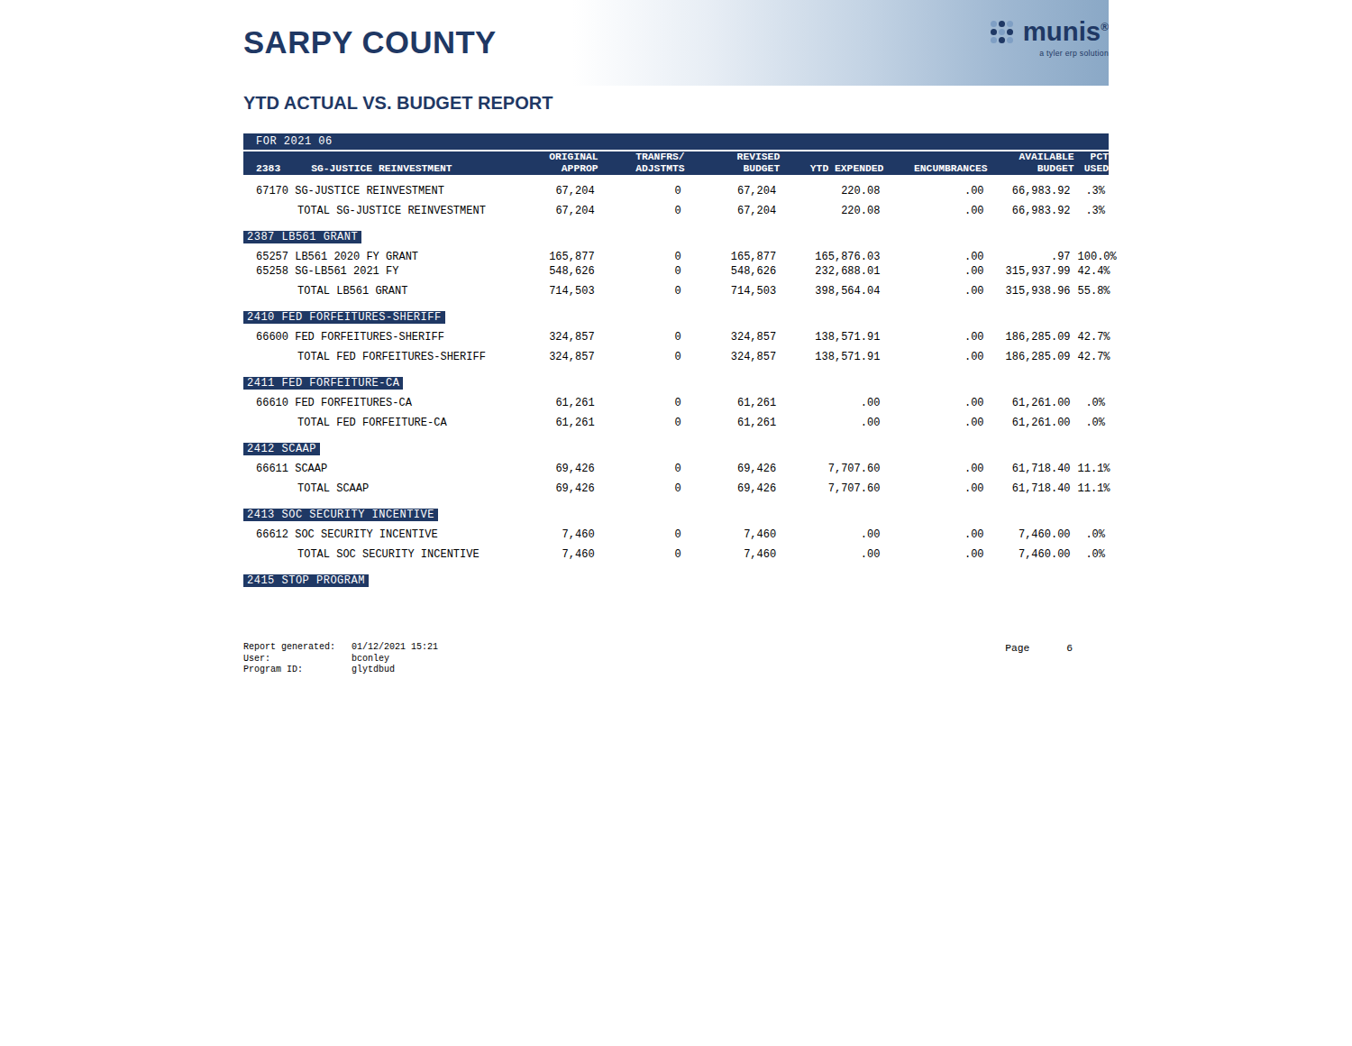SARPY COUNTY
munis®
a tyler erp solution
YTD ACTUAL VS. BUDGET REPORT
FOR 2021 06
| 2383 SG-JUSTICE REINVESTMENT | ORIGINAL APPROP | TRANFRS/ ADJSTMTS | REVISED BUDGET | YTD EXPENDED | ENCUMBRANCES | AVAILABLE BUDGET | PCT USED |
| --- | --- | --- | --- | --- | --- | --- | --- |
| 67170 SG-JUSTICE REINVESTMENT | 67,204 | 0 | 67,204 | 220.08 | .00 | 66,983.92 | .3% |
| TOTAL SG-JUSTICE REINVESTMENT | 67,204 | 0 | 67,204 | 220.08 | .00 | 66,983.92 | .3% |
| 2387 LB561 GRANT |
| 65257 LB561 2020 FY GRANT | 165,877 | 0 | 165,877 | 165,876.03 | .00 | .97 | 100.0% |
| 65258 SG-LB561 2021 FY | 548,626 | 0 | 548,626 | 232,688.01 | .00 | 315,937.99 | 42.4% |
| TOTAL LB561 GRANT | 714,503 | 0 | 714,503 | 398,564.04 | .00 | 315,938.96 | 55.8% |
| 2410 FED FORFEITURES-SHERIFF |
| 66600 FED FORFEITURES-SHERIFF | 324,857 | 0 | 324,857 | 138,571.91 | .00 | 186,285.09 | 42.7% |
| TOTAL FED FORFEITURES-SHERIFF | 324,857 | 0 | 324,857 | 138,571.91 | .00 | 186,285.09 | 42.7% |
| 2411 FED FORFEITURE-CA |
| 66610 FED FORFEITURES-CA | 61,261 | 0 | 61,261 | .00 | .00 | 61,261.00 | .0% |
| TOTAL FED FORFEITURE-CA | 61,261 | 0 | 61,261 | .00 | .00 | 61,261.00 | .0% |
| 2412 SCAAP |
| 66611 SCAAP | 69,426 | 0 | 69,426 | 7,707.60 | .00 | 61,718.40 | 11.1% |
| TOTAL SCAAP | 69,426 | 0 | 69,426 | 7,707.60 | .00 | 61,718.40 | 11.1% |
| 2413 SOC SECURITY INCENTIVE |
| 66612 SOC SECURITY INCENTIVE | 7,460 | 0 | 7,460 | .00 | .00 | 7,460.00 | .0% |
| TOTAL SOC SECURITY INCENTIVE | 7,460 | 0 | 7,460 | .00 | .00 | 7,460.00 | .0% |
| 2415 STOP PROGRAM |
Report generated: 01/12/2021 15:21
User: bconley
Program ID: glytdbud
Page 6